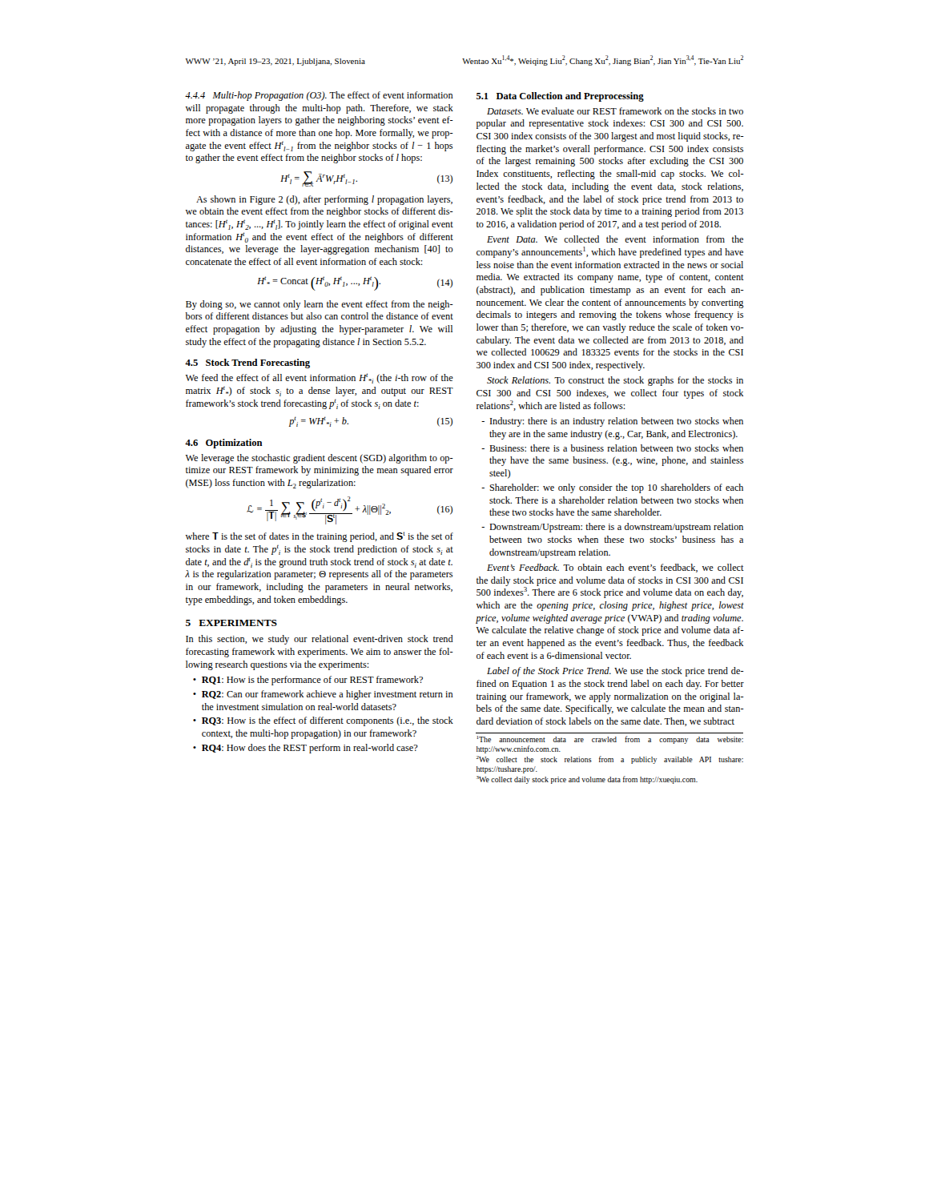WWW ’21, April 19–23, 2021, Ljubljana, Slovenia
Wentao Xu1,4*, Weiqing Liu2, Chang Xu2, Jiang Bian2, Jian Yin3,4, Tie-Yan Liu2
4.4.4 Multi-hop Propagation (O3). The effect of event information will propagate through the multi-hop path. Therefore, we stack more propagation layers to gather the neighboring stocks’ event effect with a distance of more than one hop. More formally, we propagate the event effect Htl−1 from the neighbor stocks of l − 1 hops to gather the event effect from the neighbor stocks of l hops:
Htl = ∑r∈ℛ Ār Wr Htl−1. (13)
As shown in Figure 2 (d), after performing l propagation layers, we obtain the event effect from the neighbor stocks of different distances: [Ht1, Ht2, ..., Htl]. To jointly learn the effect of original event information Ht0 and the event effect of the neighbors of different distances, we leverage the layer-aggregation mechanism [40] to concatenate the effect of all event information of each stock:
Ht* = Concat (Ht0, Ht1, ..., Htl). (14)
By doing so, we cannot only learn the event effect from the neighbors of different distances but also can control the distance of event effect propagation by adjusting the hyper-parameter l. We will study the effect of the propagating distance l in Section 5.5.2.
4.5 Stock Trend Forecasting
We feed the effect of all event information Ht*i (the i-th row of the matrix Ht*) of stock si to a dense layer, and output our REST framework’s stock trend forecasting pti of stock si on date t:
pti = WHt*i + b. (15)
4.6 Optimization
We leverage the stochastic gradient descent (SGD) algorithm to optimize our REST framework by minimizing the mean squared error (MSE) loss function with L2 regularization:
ℒ = 1|𝐓| ∑t∈𝐓 ∑si∈𝐒t (pti − dti)2|𝐒t| + λ||Θ||22, (16)
where 𝐓 is the set of dates in the training period, and 𝐒t is the set of stocks in date t. The pti is the stock trend prediction of stock si at date t, and the dti is the ground truth stock trend of stock si at date t. λ is the regularization parameter; Θ represents all of the parameters in our framework, including the parameters in neural networks, type embeddings, and token embeddings.
5 EXPERIMENTS
In this section, we study our relational event-driven stock trend forecasting framework with experiments. We aim to answer the following research questions via the experiments:
RQ1: How is the performance of our REST framework?
RQ2: Can our framework achieve a higher investment return in the investment simulation on real-world datasets?
RQ3: How is the effect of different components (i.e., the stock context, the multi-hop propagation) in our framework?
RQ4: How does the REST perform in real-world case?
5.1 Data Collection and Preprocessing
Datasets. We evaluate our REST framework on the stocks in two popular and representative stock indexes: CSI 300 and CSI 500. CSI 300 index consists of the 300 largest and most liquid stocks, reflecting the market’s overall performance. CSI 500 index consists of the largest remaining 500 stocks after excluding the CSI 300 Index constituents, reflecting the small-mid cap stocks. We collected the stock data, including the event data, stock relations, event’s feedback, and the label of stock price trend from 2013 to 2018. We split the stock data by time to a training period from 2013 to 2016, a validation period of 2017, and a test period of 2018.
Event Data. We collected the event information from the company’s announcements1, which have predefined types and have less noise than the event information extracted in the news or social media. We extracted its company name, type of content, content (abstract), and publication timestamp as an event for each announcement. We clear the content of announcements by converting decimals to integers and removing the tokens whose frequency is lower than 5; therefore, we can vastly reduce the scale of token vocabulary. The event data we collected are from 2013 to 2018, and we collected 100629 and 183325 events for the stocks in the CSI 300 index and CSI 500 index, respectively.
Stock Relations. To construct the stock graphs for the stocks in CSI 300 and CSI 500 indexes, we collect four types of stock relations2, which are listed as follows:
Industry: there is an industry relation between two stocks when they are in the same industry (e.g., Car, Bank, and Electronics).
Business: there is a business relation between two stocks when they have the same business. (e.g., wine, phone, and stainless steel)
Shareholder: we only consider the top 10 shareholders of each stock. There is a shareholder relation between two stocks when these two stocks have the same shareholder.
Downstream/Upstream: there is a downstream/upstream relation between two stocks when these two stocks’ business has a downstream/upstream relation.
Event’s Feedback. To obtain each event’s feedback, we collect the daily stock price and volume data of stocks in CSI 300 and CSI 500 indexes3. There are 6 stock price and volume data on each day, which are the opening price, closing price, highest price, lowest price, volume weighted average price (VWAP) and trading volume. We calculate the relative change of stock price and volume data after an event happened as the event’s feedback. Thus, the feedback of each event is a 6-dimensional vector.
Label of the Stock Price Trend. We use the stock price trend defined on Equation 1 as the stock trend label on each day. For better training our framework, we apply normalization on the original labels of the same date. Specifically, we calculate the mean and standard deviation of stock labels on the same date. Then, we subtract
1The announcement data are crawled from a company data website: http://www.cninfo.com.cn.
2We collect the stock relations from a publicly available API tushare: https://tushare.pro/.
3We collect daily stock price and volume data from http://xueqiu.com.